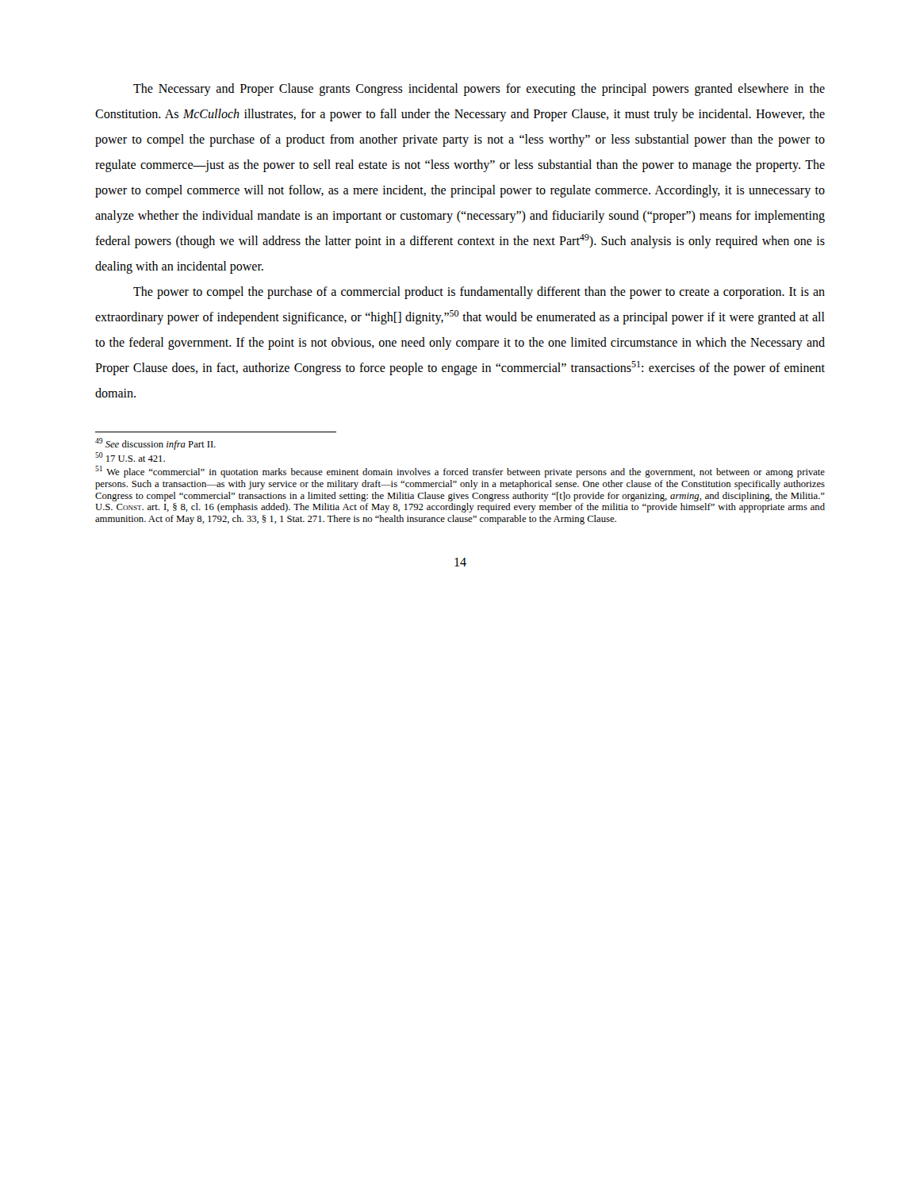The Necessary and Proper Clause grants Congress incidental powers for executing the principal powers granted elsewhere in the Constitution. As McCulloch illustrates, for a power to fall under the Necessary and Proper Clause, it must truly be incidental. However, the power to compel the purchase of a product from another private party is not a “less worthy” or less substantial power than the power to regulate commerce—just as the power to sell real estate is not “less worthy” or less substantial than the power to manage the property. The power to compel commerce will not follow, as a mere incident, the principal power to regulate commerce. Accordingly, it is unnecessary to analyze whether the individual mandate is an important or customary (“necessary”) and fiduciarily sound (“proper”) means for implementing federal powers (though we will address the latter point in a different context in the next Part49). Such analysis is only required when one is dealing with an incidental power.
The power to compel the purchase of a commercial product is fundamentally different than the power to create a corporation. It is an extraordinary power of independent significance, or “high[] dignity,”50 that would be enumerated as a principal power if it were granted at all to the federal government. If the point is not obvious, one need only compare it to the one limited circumstance in which the Necessary and Proper Clause does, in fact, authorize Congress to force people to engage in “commercial” transactions51: exercises of the power of eminent domain.
49 See discussion infra Part II.
50 17 U.S. at 421.
51 We place “commercial” in quotation marks because eminent domain involves a forced transfer between private persons and the government, not between or among private persons. Such a transaction—as with jury service or the military draft—is “commercial” only in a metaphorical sense. One other clause of the Constitution specifically authorizes Congress to compel “commercial” transactions in a limited setting: the Militia Clause gives Congress authority “[t]o provide for organizing, arming, and disciplining, the Militia.” U.S. Const. art. I, § 8, cl. 16 (emphasis added). The Militia Act of May 8, 1792 accordingly required every member of the militia to “provide himself” with appropriate arms and ammunition. Act of May 8, 1792, ch. 33, § 1, 1 Stat. 271. There is no “health insurance clause” comparable to the Arming Clause.
14